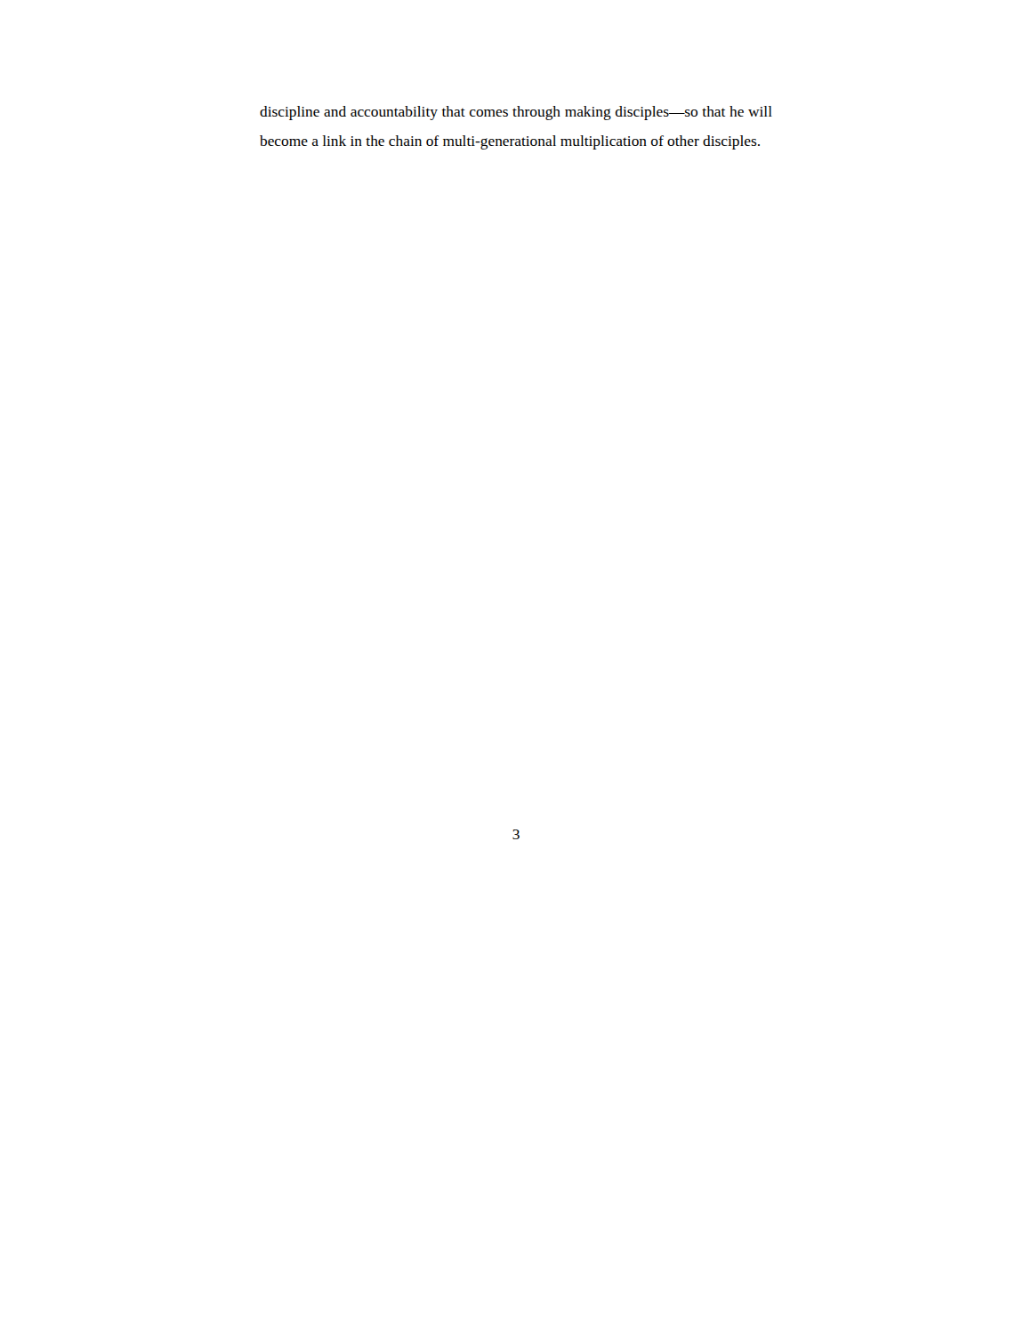discipline and accountability that comes through making disciples—so that he will become a link in the chain of multi-generational multiplication of other disciples.
3